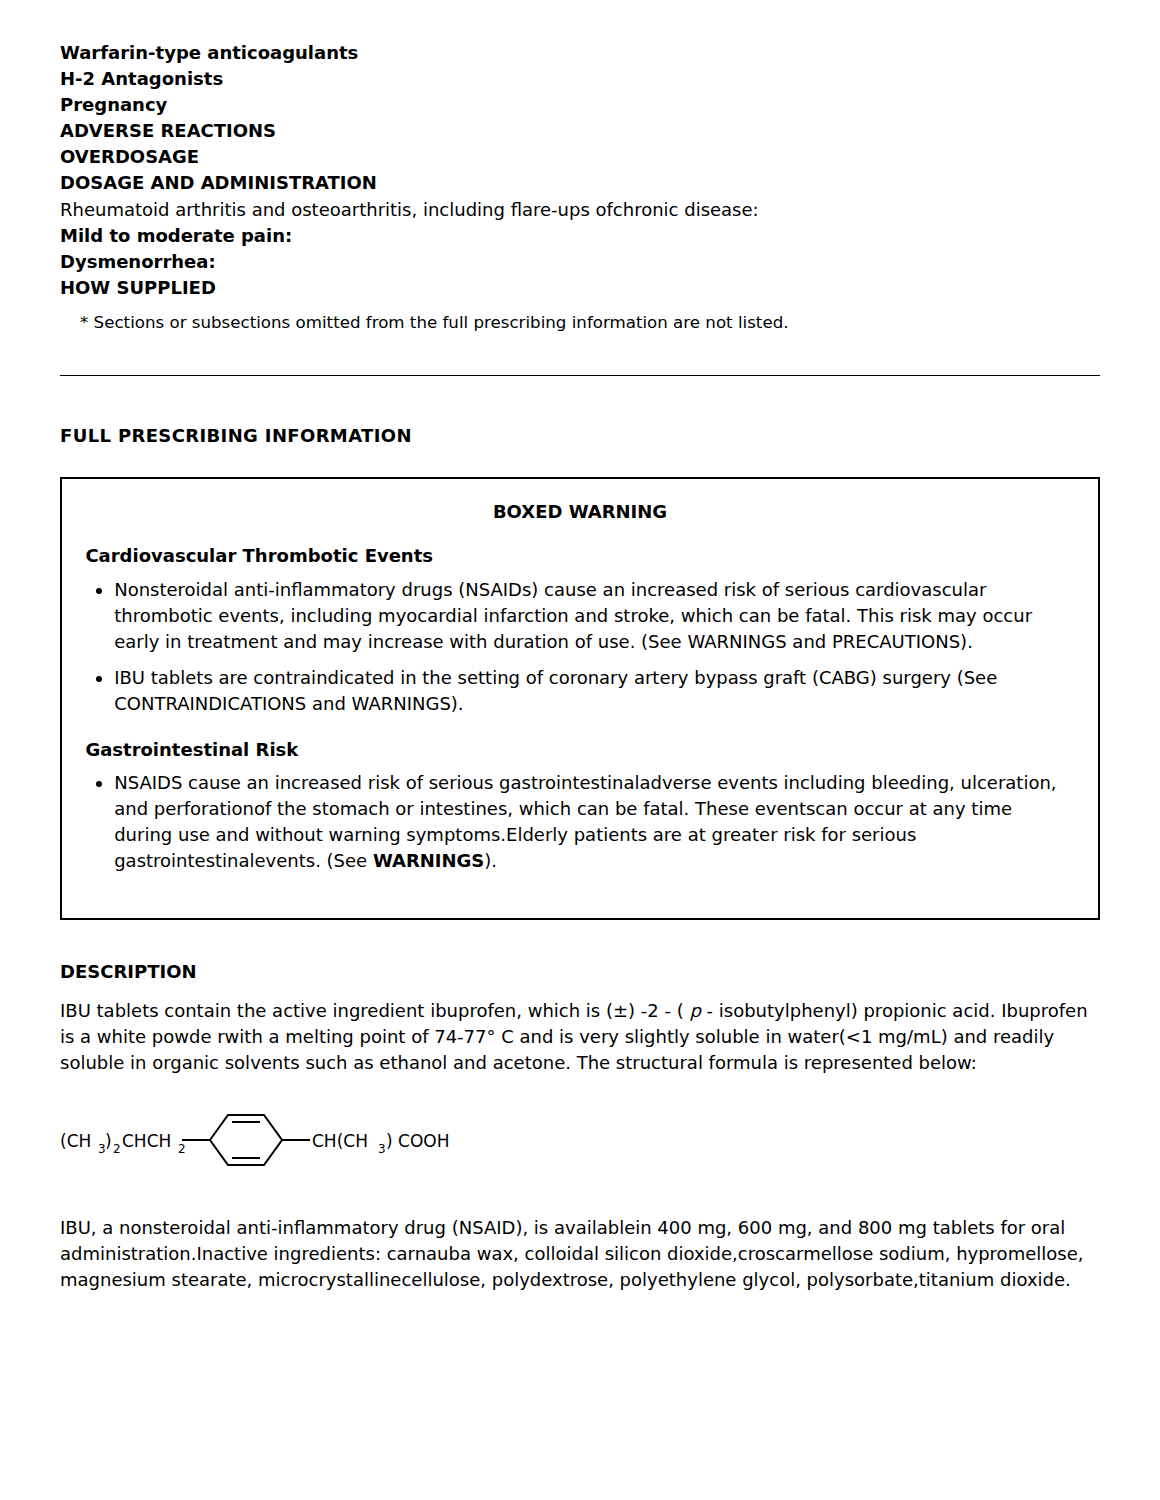Warfarin-type anticoagulants
H-2 Antagonists
Pregnancy
ADVERSE REACTIONS
OVERDOSAGE
DOSAGE AND ADMINISTRATION
Rheumatoid arthritis and osteoarthritis, including flare-ups ofchronic disease:
Mild to moderate pain:
Dysmenorrhea:
HOW SUPPLIED
* Sections or subsections omitted from the full prescribing information are not listed.
FULL PRESCRIBING INFORMATION
BOXED WARNING
Cardiovascular Thrombotic Events
Nonsteroidal anti-inflammatory drugs (NSAIDs) cause an increased risk of serious cardiovascular thrombotic events, including myocardial infarction and stroke, which can be fatal. This risk may occur early in treatment and may increase with duration of use. (See WARNINGS and PRECAUTIONS).
IBU tablets are contraindicated in the setting of coronary artery bypass graft (CABG) surgery (See CONTRAINDICATIONS and WARNINGS).
Gastrointestinal Risk
NSAIDS cause an increased risk of serious gastrointestinaladverse events including bleeding, ulceration, and perforationof the stomach or intestines, which can be fatal. These eventscan occur at any time during use and without warning symptoms.Elderly patients are at greater risk for serious gastrointestinalevents. (See WARNINGS).
DESCRIPTION
IBU tablets contain the active ingredient ibuprofen, which is (±) -2 - ( p - isobutylphenyl) propionic acid. Ibuprofen is a white powde rwith a melting point of 74-77° C and is very slightly soluble in water(<1 mg/mL) and readily soluble in organic solvents such as ethanol and acetone. The structural formula is represented below:
IBU, a nonsteroidal anti-inflammatory drug (NSAID), is availablein 400 mg, 600 mg, and 800 mg tablets for oral administration.Inactive ingredients: carnauba wax, colloidal silicon dioxide,croscarmellose sodium, hypromellose, magnesium stearate, microcrystallinecellulose, polydextrose, polyethylene glycol, polysorbate,titanium dioxide.